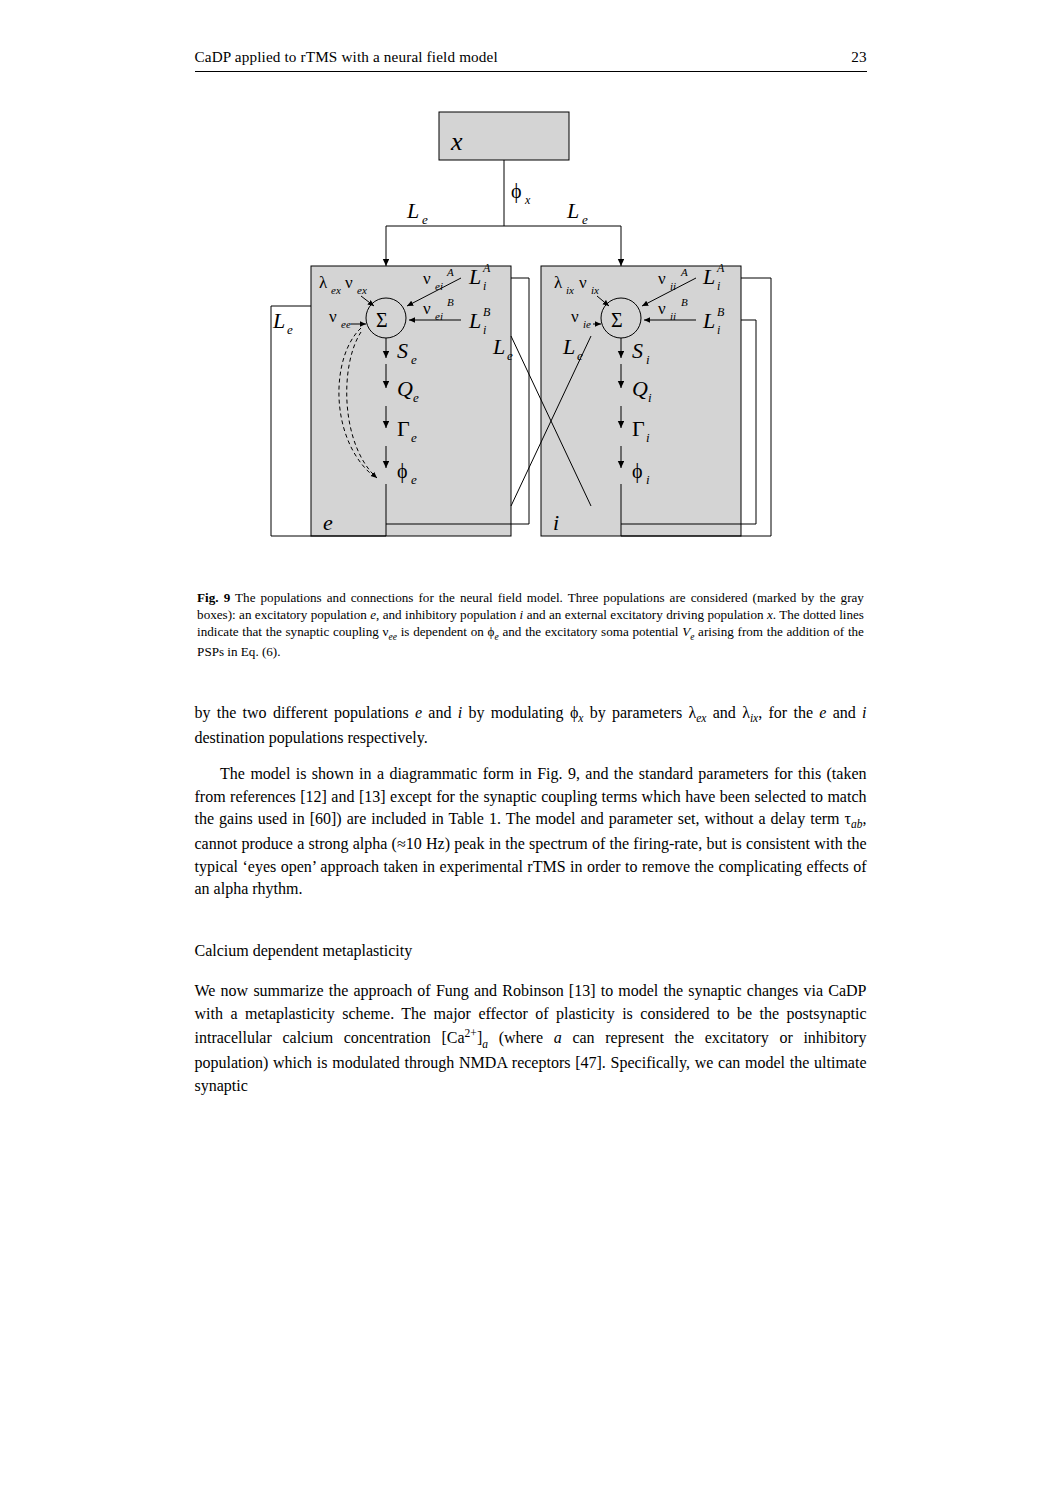CaDP applied to rTMS with a neural field model 23
x ϕ x L e L e e i Σ Σ λ ex ν ex λ ix ν ix ν ei A ν ei B ν ii A ν ii B L i A L i B L i A L i B ν ee ν ie S e Q e Γ e ϕ e S i Q i Γ i ϕ i L e L e L e
Fig. 9 The populations and connections for the neural field model. Three populations are considered (marked by the gray boxes): an excitatory population e, and inhibitory population i and an external excitatory driving population x. The dotted lines indicate that the synaptic coupling νee is dependent on ϕe and the excitatory soma potential Ve arising from the addition of the PSPs in Eq. (6).
by the two different populations e and i by modulating ϕx by parameters λex and λix, for the e and i destination populations respectively.
The model is shown in a diagrammatic form in Fig. 9, and the standard parameters for this (taken from references [12] and [13] except for the synaptic coupling terms which have been selected to match the gains used in [60]) are included in Table 1. The model and parameter set, without a delay term τab, cannot produce a strong alpha (≈10 Hz) peak in the spectrum of the firing-rate, but is consistent with the typical ‘eyes open’ approach taken in experimental rTMS in order to remove the complicating effects of an alpha rhythm.
Calcium dependent metaplasticity
We now summarize the approach of Fung and Robinson [13] to model the synaptic changes via CaDP with a metaplasticity scheme. The major effector of plasticity is considered to be the postsynaptic intracellular calcium concentration [Ca2+]a (where a can represent the excitatory or inhibitory population) which is modulated through NMDA receptors [47]. Specifically, we can model the ultimate synaptic